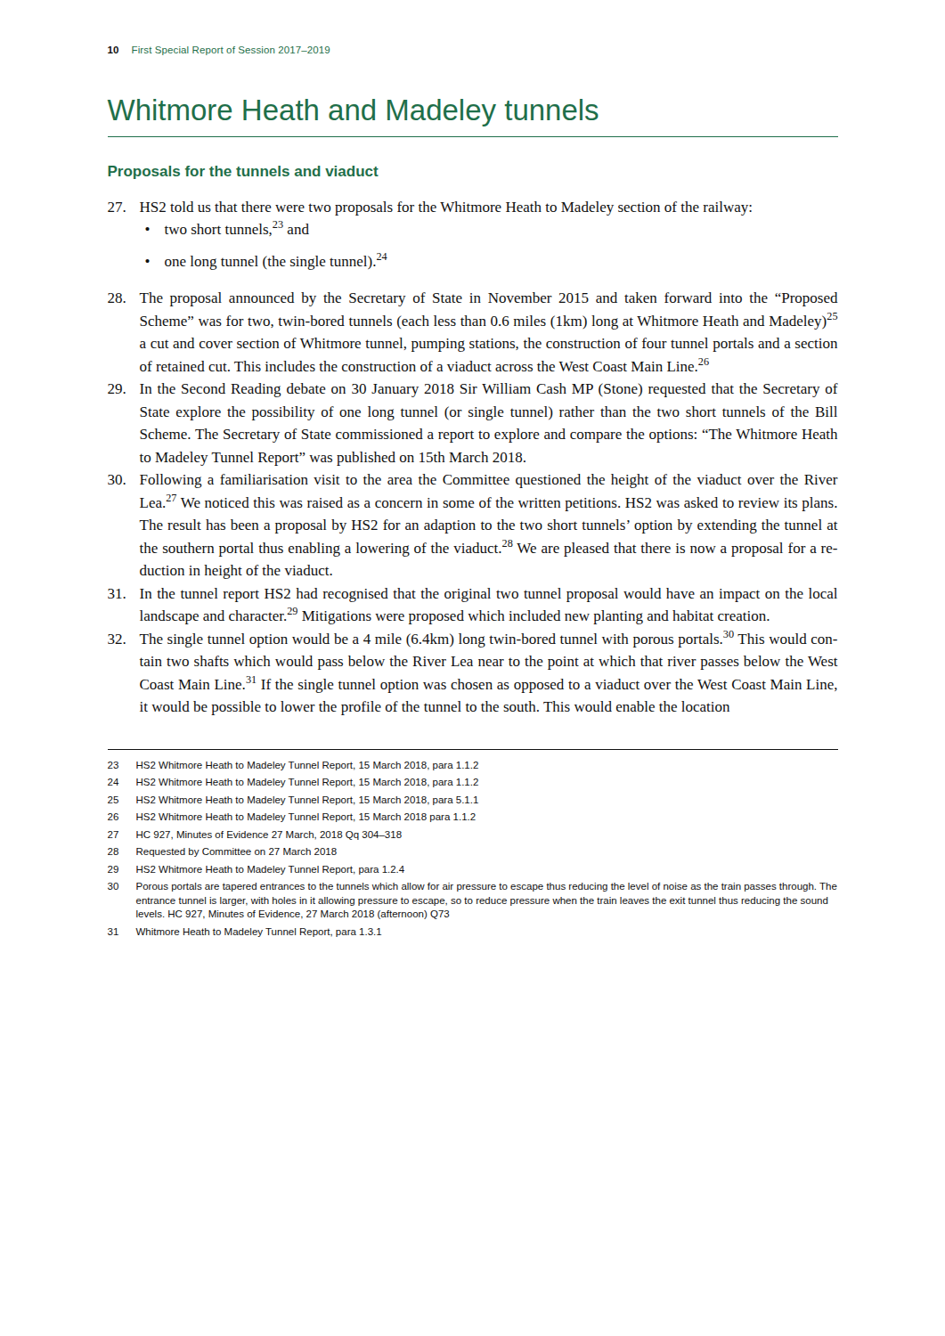10 First Special Report of Session 2017–2019
Whitmore Heath and Madeley tunnels
Proposals for the tunnels and viaduct
27.
HS2 told us that there were two proposals for the Whitmore Heath to Madeley section of the railway:
two short tunnels,23 and
one long tunnel (the single tunnel).24
28.
The proposal announced by the Secretary of State in November 2015 and taken forward into the “Proposed Scheme” was for two, twin-bored tunnels (each less than 0.6 miles (1km) long at Whitmore Heath and Madeley)25 a cut and cover section of Whitmore tunnel, pumping stations, the construction of four tunnel portals and a section of retained cut. This includes the construction of a viaduct across the West Coast Main Line.26
29.
In the Second Reading debate on 30 January 2018 Sir William Cash MP (Stone) requested that the Secretary of State explore the possibility of one long tunnel (or single tunnel) rather than the two short tunnels of the Bill Scheme. The Secretary of State commissioned a report to explore and compare the options: “The Whitmore Heath to Madeley Tunnel Report” was published on 15th March 2018.
30.
Following a familiarisation visit to the area the Committee questioned the height of the viaduct over the River Lea.27 We noticed this was raised as a concern in some of the written petitions. HS2 was asked to review its plans. The result has been a proposal by HS2 for an adaption to the two short tunnels’ option by extending the tunnel at the southern portal thus enabling a lowering of the viaduct.28 We are pleased that there is now a proposal for a reduction in height of the viaduct.
31.
In the tunnel report HS2 had recognised that the original two tunnel proposal would have an impact on the local landscape and character.29 Mitigations were proposed which included new planting and habitat creation.
32.
The single tunnel option would be a 4 mile (6.4km) long twin-bored tunnel with porous portals.30 This would contain two shafts which would pass below the River Lea near to the point at which that river passes below the West Coast Main Line.31 If the single tunnel option was chosen as opposed to a viaduct over the West Coast Main Line, it would be possible to lower the profile of the tunnel to the south. This would enable the location
23 HS2 Whitmore Heath to Madeley Tunnel Report, 15 March 2018, para 1.1.2
24 HS2 Whitmore Heath to Madeley Tunnel Report, 15 March 2018, para 1.1.2
25 HS2 Whitmore Heath to Madeley Tunnel Report, 15 March 2018, para 5.1.1
26 HS2 Whitmore Heath to Madeley Tunnel Report, 15 March 2018 para 1.1.2
27 HC 927, Minutes of Evidence 27 March, 2018 Qq 304–318
28 Requested by Committee on 27 March 2018
29 HS2 Whitmore Heath to Madeley Tunnel Report, para 1.2.4
30 Porous portals are tapered entrances to the tunnels which allow for air pressure to escape thus reducing the level of noise as the train passes through. The entrance tunnel is larger, with holes in it allowing pressure to escape, so to reduce pressure when the train leaves the exit tunnel thus reducing the sound levels. HC 927, Minutes of Evidence, 27 March 2018 (afternoon) Q73
31 Whitmore Heath to Madeley Tunnel Report, para 1.3.1